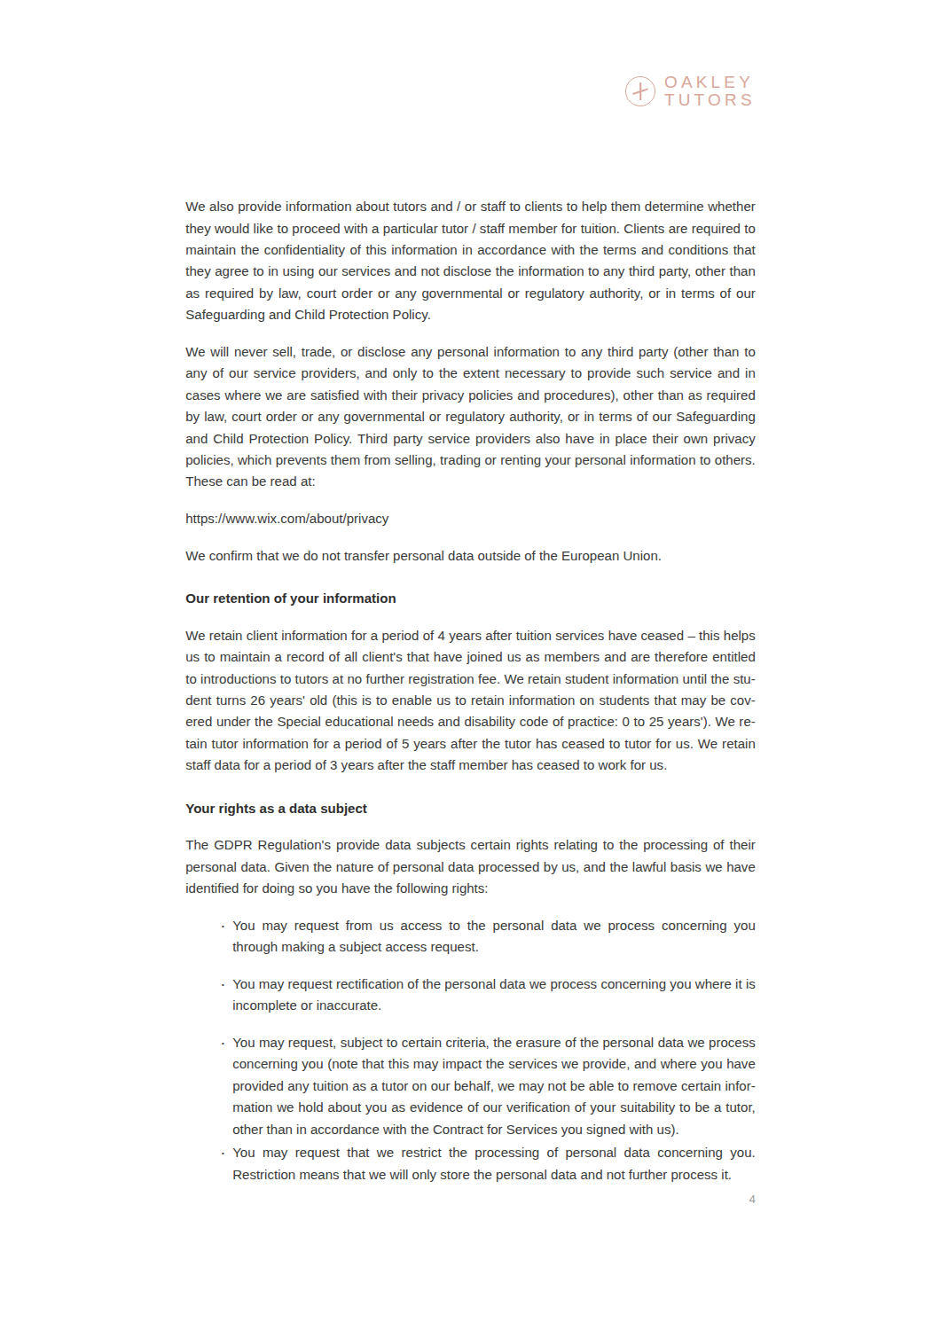OAKLEY TUTORS
We also provide information about tutors and / or staff to clients to help them determine whether they would like to proceed with a particular tutor / staff member for tuition. Clients are required to maintain the confidentiality of this information in accordance with the terms and conditions that they agree to in using our services and not disclose the information to any third party, other than as required by law, court order or any governmental or regulatory authority, or in terms of our Safeguarding and Child Protection Policy.
We will never sell, trade, or disclose any personal information to any third party (other than to any of our service providers, and only to the extent necessary to provide such service and in cases where we are satisfied with their privacy policies and procedures), other than as required by law, court order or any governmental or regulatory authority, or in terms of our Safeguarding and Child Protection Policy. Third party service providers also have in place their own privacy policies, which prevents them from selling, trading or renting your personal information to others. These can be read at:
https://www.wix.com/about/privacy
We confirm that we do not transfer personal data outside of the European Union.
Our retention of your information
We retain client information for a period of 4 years after tuition services have ceased – this helps us to maintain a record of all client's that have joined us as members and are therefore entitled to introductions to tutors at no further registration fee. We retain student information until the student turns 26 years' old (this is to enable us to retain information on students that may be covered under the Special educational needs and disability code of practice: 0 to 25 years'). We retain tutor information for a period of 5 years after the tutor has ceased to tutor for us. We retain staff data for a period of 3 years after the staff member has ceased to work for us.
Your rights as a data subject
The GDPR Regulation's provide data subjects certain rights relating to the processing of their personal data. Given the nature of personal data processed by us, and the lawful basis we have identified for doing so you have the following rights:
You may request from us access to the personal data we process concerning you through making a subject access request.
You may request rectification of the personal data we process concerning you where it is incomplete or inaccurate.
You may request, subject to certain criteria, the erasure of the personal data we process concerning you (note that this may impact the services we provide, and where you have provided any tuition as a tutor on our behalf, we may not be able to remove certain information we hold about you as evidence of our verification of your suitability to be a tutor, other than in accordance with the Contract for Services you signed with us).
You may request that we restrict the processing of personal data concerning you. Restriction means that we will only store the personal data and not further process it.
4